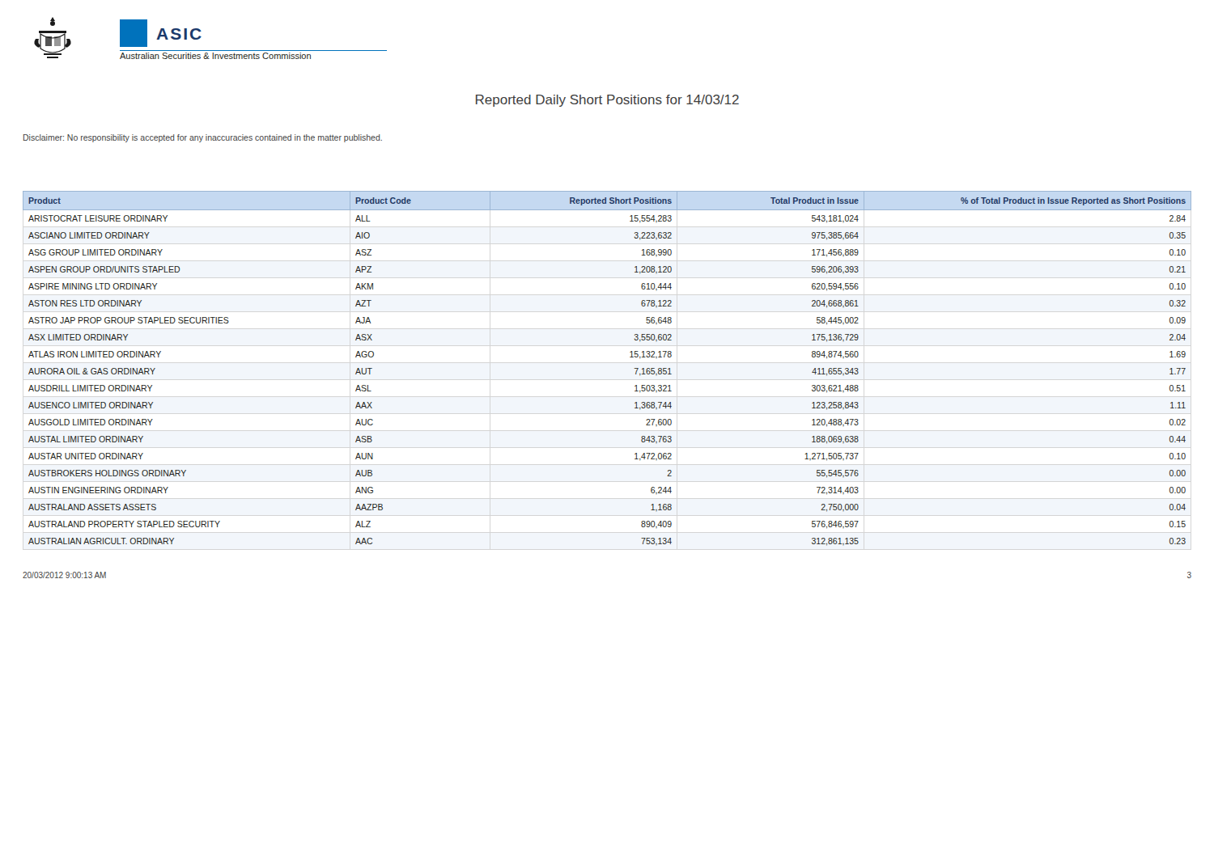ASIC
Australian Securities & Investments Commission
Reported Daily Short Positions for 14/03/12
Disclaimer: No responsibility is accepted for any inaccuracies contained in the matter published.
| Product | Product Code | Reported Short Positions | Total Product in Issue | % of Total Product in Issue Reported as Short Positions |
| --- | --- | --- | --- | --- |
| ARISTOCRAT LEISURE ORDINARY | ALL | 15,554,283 | 543,181,024 | 2.84 |
| ASCIANO LIMITED ORDINARY | AIO | 3,223,632 | 975,385,664 | 0.35 |
| ASG GROUP LIMITED ORDINARY | ASZ | 168,990 | 171,456,889 | 0.10 |
| ASPEN GROUP ORD/UNITS STAPLED | APZ | 1,208,120 | 596,206,393 | 0.21 |
| ASPIRE MINING LTD ORDINARY | AKM | 610,444 | 620,594,556 | 0.10 |
| ASTON RES LTD ORDINARY | AZT | 678,122 | 204,668,861 | 0.32 |
| ASTRO JAP PROP GROUP STAPLED SECURITIES | AJA | 56,648 | 58,445,002 | 0.09 |
| ASX LIMITED ORDINARY | ASX | 3,550,602 | 175,136,729 | 2.04 |
| ATLAS IRON LIMITED ORDINARY | AGO | 15,132,178 | 894,874,560 | 1.69 |
| AURORA OIL & GAS ORDINARY | AUT | 7,165,851 | 411,655,343 | 1.77 |
| AUSDRILL LIMITED ORDINARY | ASL | 1,503,321 | 303,621,488 | 0.51 |
| AUSENCO LIMITED ORDINARY | AAX | 1,368,744 | 123,258,843 | 1.11 |
| AUSGOLD LIMITED ORDINARY | AUC | 27,600 | 120,488,473 | 0.02 |
| AUSTAL LIMITED ORDINARY | ASB | 843,763 | 188,069,638 | 0.44 |
| AUSTAR UNITED ORDINARY | AUN | 1,472,062 | 1,271,505,737 | 0.10 |
| AUSTBROKERS HOLDINGS ORDINARY | AUB | 2 | 55,545,576 | 0.00 |
| AUSTIN ENGINEERING ORDINARY | ANG | 6,244 | 72,314,403 | 0.00 |
| AUSTRALAND ASSETS ASSETS | AAZPB | 1,168 | 2,750,000 | 0.04 |
| AUSTRALAND PROPERTY STAPLED SECURITY | ALZ | 890,409 | 576,846,597 | 0.15 |
| AUSTRALIAN AGRICULT. ORDINARY | AAC | 753,134 | 312,861,135 | 0.23 |
20/03/2012 9:00:13 AM 3